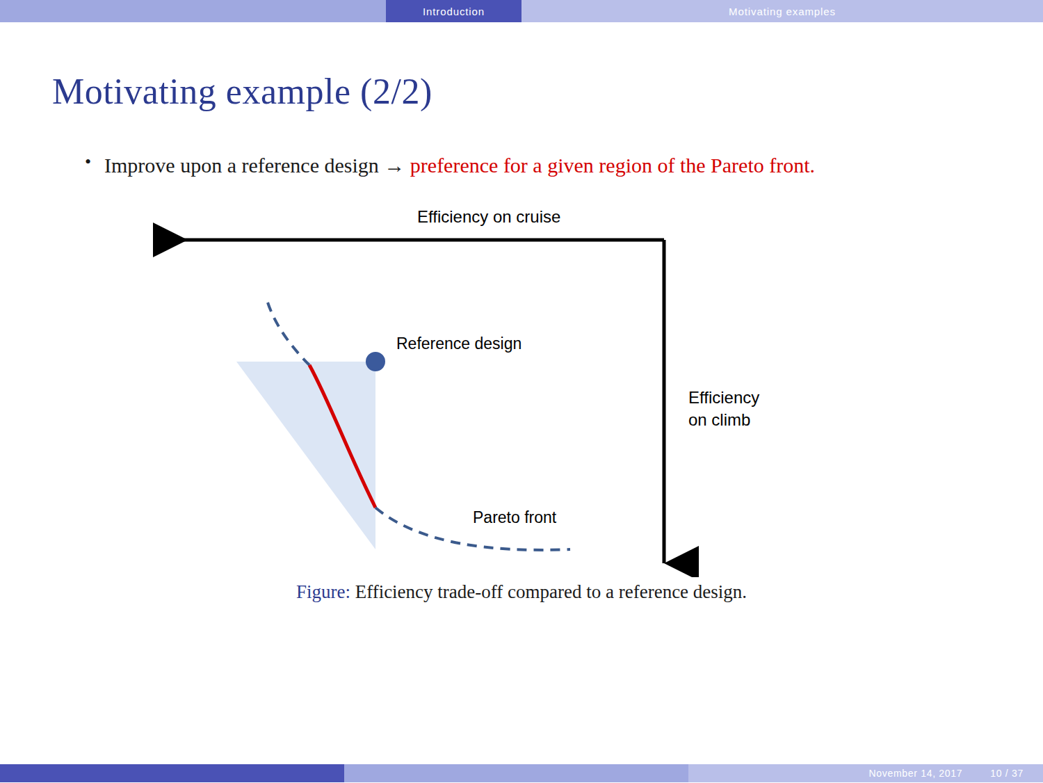Introduction
Motivating examples
Motivating example (2/2)
Improve upon a reference design → preference for a given region of the Pareto front.
Efficiency on cruise Efficiency on climb Reference design Pareto front
Figure: Efficiency trade-off compared to a reference design.
November 14, 201710 / 37